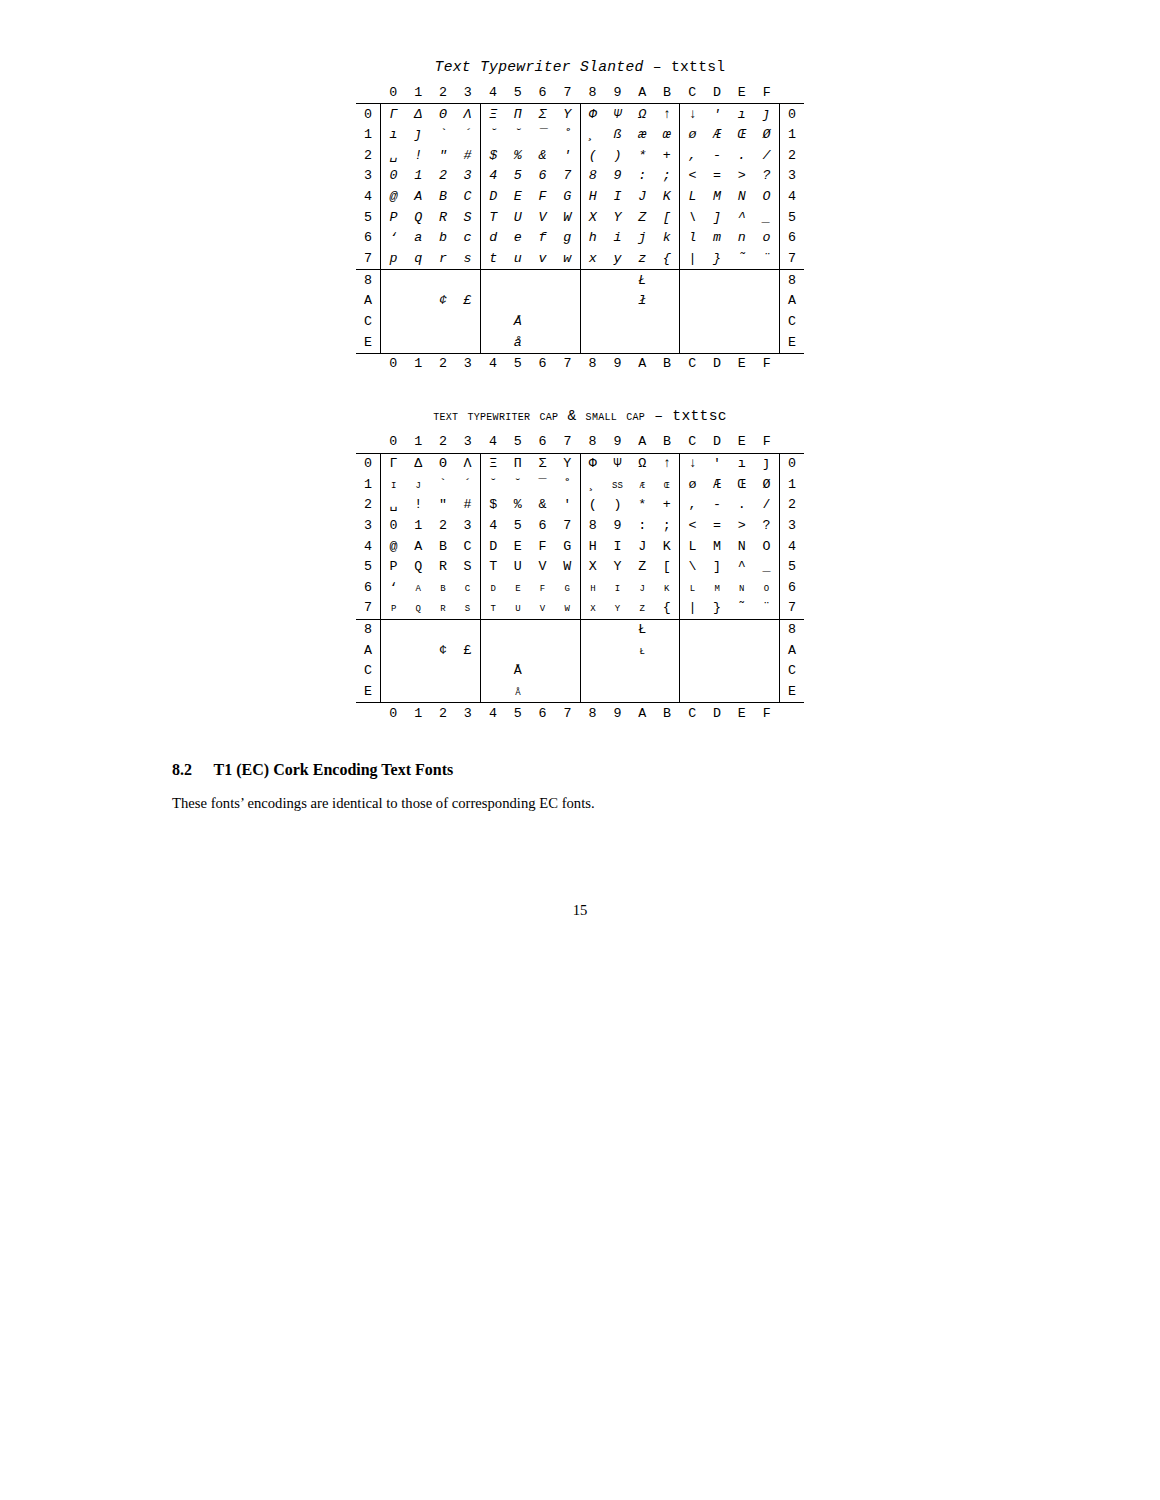Text Typewriter Slanted – txttsl
| | 0 | 1 | 2 | 3 | 4 | 5 | 6 | 7 | 8 | 9 | A | B | C | D | E | F | |
| 0 | Γ | Δ | Θ | Λ | Ξ | Π | Σ | Υ | Φ | Ψ | Ω | ↑ | ↓ | ' | ı | ȷ | 0 |
| 1 | ı | ȷ | ` | ´ | ˘ | ˘ | ¯ | ˚ | ¸ | ß | æ | œ | ø | Æ | Œ | Ø | 1 |
| 2 | ␣ | ! | " | # | $ | % | & | ' | ( | ) | * | + | , | - | . | / | 2 |
| 3 | 0 | 1 | 2 | 3 | 4 | 5 | 6 | 7 | 8 | 9 | : | ; | < | = | > | ? | 3 |
| 4 | @ | A | B | C | D | E | F | G | H | I | J | K | L | M | N | O | 4 |
| 5 | P | Q | R | S | T | U | V | W | X | Y | Z | [ | \ | ] | ^ | _ | 5 |
| 6 | ‘ | a | b | c | d | e | f | g | h | i | j | k | l | m | n | o | 6 |
| 7 | p | q | r | s | t | u | v | w | x | y | z | { | / | } | ˜ | ¨ | 7 |
| 8 | | | | | | | | | | | Ł | | | | | | 8 |
| A | | | ¢ | £ | | | | | | | ł | | | | | | A |
| C | | | | | | Å | | | | | | | | | | | C |
| E | | | | | | å | | | | | | | | | | | E |
| | 0 | 1 | 2 | 3 | 4 | 5 | 6 | 7 | 8 | 9 | A | B | C | D | E | F | |
Text Typewriter Cap & Small Cap – txttsc
| | 0 | 1 | 2 | 3 | 4 | 5 | 6 | 7 | 8 | 9 | A | B | C | D | E | F | |
| 0 | Γ | Δ | Θ | Λ | Ξ | Π | Σ | Υ | Φ | Ψ | Ω | ↑ | ↓ | ' | ı | ȷ | 0 |
| 1 | I | J | ` | ´ | ˘ | ˘ | ¯ | ˚ | ¸ | ss | Æ | Œ | ø | Æ | Œ | Ø | 1 |
| 2 | ␣ | ! | " | # | $ | % | & | ' | ( | ) | * | + | , | - | . | / | 2 |
| 3 | 0 | 1 | 2 | 3 | 4 | 5 | 6 | 7 | 8 | 9 | : | ; | < | = | > | ? | 3 |
| 4 | @ | A | B | C | D | E | F | G | H | I | J | K | L | M | N | O | 4 |
| 5 | P | Q | R | S | T | U | V | W | X | Y | Z | [ | \ | ] | ^ | _ | 5 |
| 6 | ‘ | A | B | C | D | E | F | G | H | I | J | K | L | M | N | O | 6 |
| 7 | P | Q | R | S | T | U | V | W | X | Y | Z | { | / | } | ˜ | ¨ | 7 |
| 8 | | | | | | | | | | | Ł | | | | | | 8 |
| A | | | ¢ | £ | | | | | | | Ł | | | | | | A |
| C | | | | | | Å | | | | | | | | | | | C |
| E | | | | | | Å | | | | | | | | | | | E |
| | 0 | 1 | 2 | 3 | 4 | 5 | 6 | 7 | 8 | 9 | A | B | C | D | E | F | |
8.2 T1 (EC) Cork Encoding Text Fonts
These fonts’ encodings are identical to those of corresponding EC fonts.
15